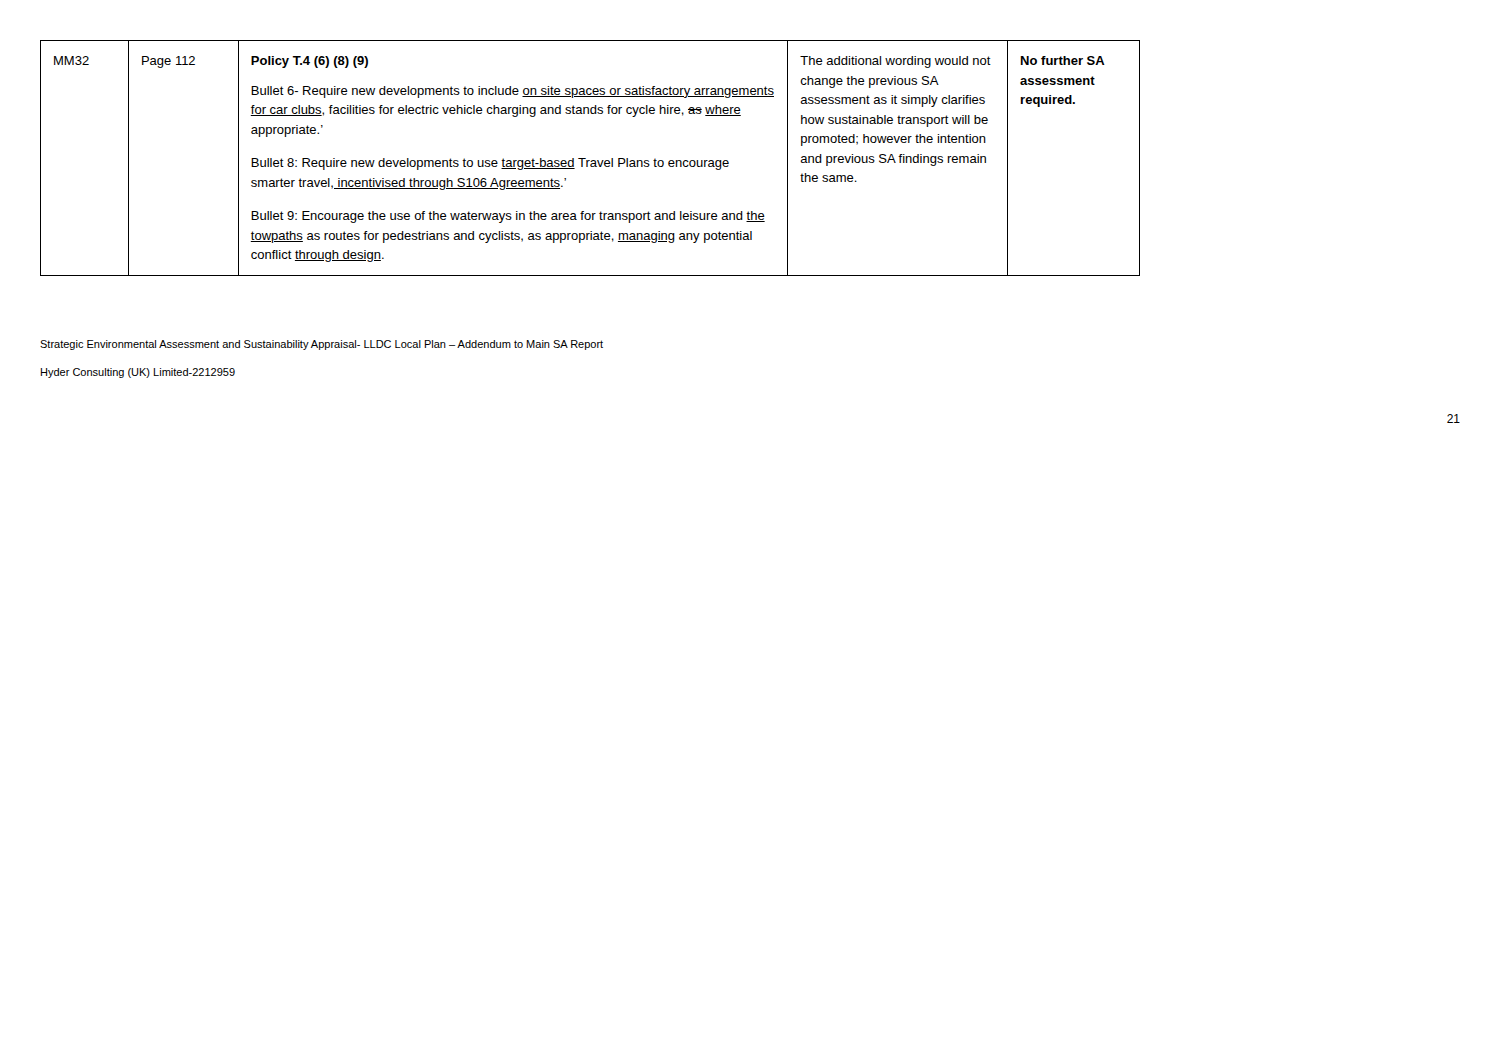| MM32 | Page 112 | Policy T.4 (6) (8) (9) Bullet 6- Require new developments to include on site spaces or satisfactory arrangements for car clubs , facilities for electric vehicle charging and stands for cycle hire, as where appropriate.’ Bullet 8: Require new developments to use target-based Travel Plans to encourage smarter travel , incentivised through S106 Agreements .’ Bullet 9: Encourage the use of the waterways in the area for transport and leisure and the towpaths as routes for pedestrians and cyclists, as appropriate, managing any potential conflict through design . | The additional wording would not change the previous SA assessment as it simply clarifies how sustainable transport will be promoted; however the intention and previous SA findings remain the same. | No further SA assessment required. |
Strategic Environmental Assessment and Sustainability Appraisal- LLDC Local Plan – Addendum to Main SA Report
Hyder Consulting (UK) Limited-2212959
21